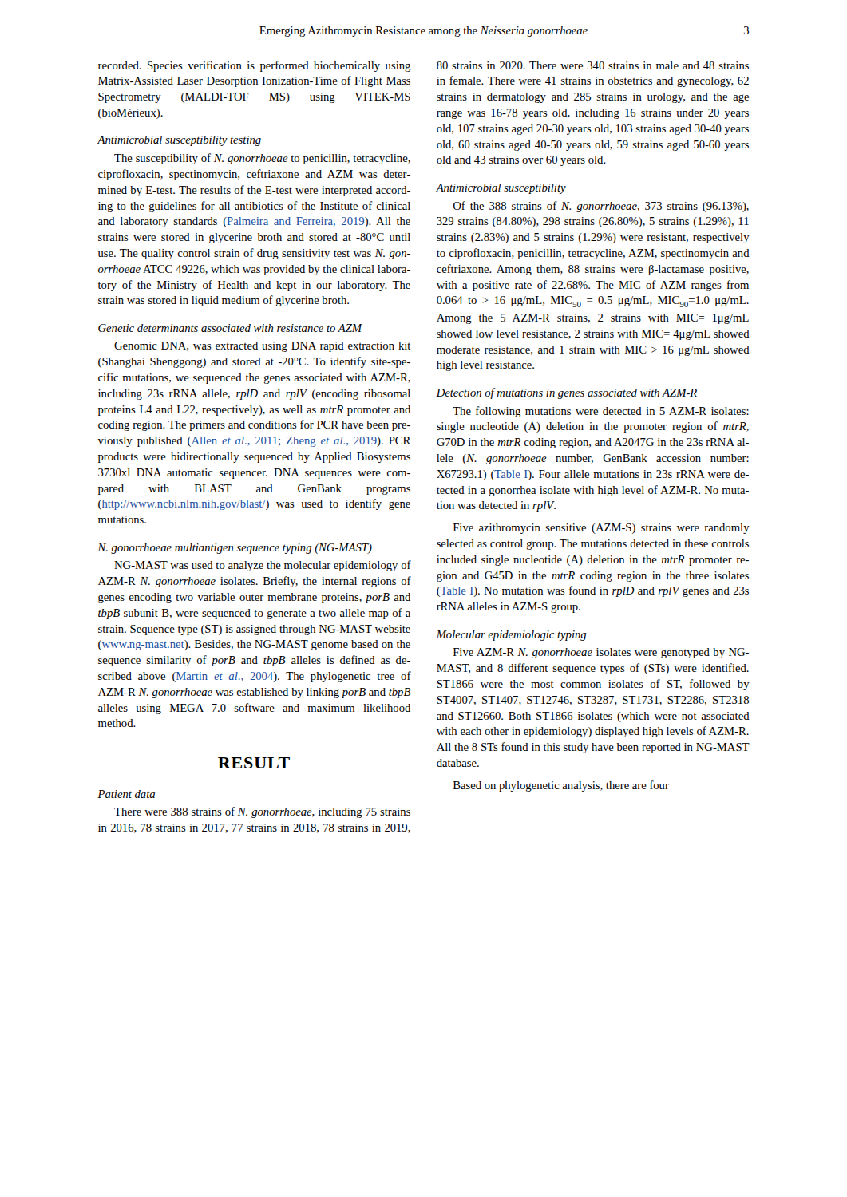Emerging Azithromycin Resistance among the Neisseria gonorrhoeae
3
recorded. Species verification is performed biochemically using Matrix-Assisted Laser Desorption Ionization-Time of Flight Mass Spectrometry (MALDI-TOF MS) using VITEK-MS (bioMérieux).
Antimicrobial susceptibility testing
The susceptibility of N. gonorrhoeae to penicillin, tetracycline, ciprofloxacin, spectinomycin, ceftriaxone and AZM was determined by E-test. The results of the E-test were interpreted according to the guidelines for all antibiotics of the Institute of clinical and laboratory standards (Palmeira and Ferreira, 2019). All the strains were stored in glycerine broth and stored at -80°C until use. The quality control strain of drug sensitivity test was N. gonorrhoeae ATCC 49226, which was provided by the clinical laboratory of the Ministry of Health and kept in our laboratory. The strain was stored in liquid medium of glycerine broth.
Genetic determinants associated with resistance to AZM
Genomic DNA, was extracted using DNA rapid extraction kit (Shanghai Shenggong) and stored at -20°C. To identify site-specific mutations, we sequenced the genes associated with AZM-R, including 23s rRNA allele, rplD and rplV (encoding ribosomal proteins L4 and L22, respectively), as well as mtrR promoter and coding region. The primers and conditions for PCR have been previously published (Allen et al., 2011; Zheng et al., 2019). PCR products were bidirectionally sequenced by Applied Biosystems 3730xl DNA automatic sequencer. DNA sequences were compared with BLAST and GenBank programs (http://www.ncbi.nlm.nih.gov/blast/) was used to identify gene mutations.
N. gonorrhoeae multiantigen sequence typing (NG-MAST)
NG-MAST was used to analyze the molecular epidemiology of AZM-R N. gonorrhoeae isolates. Briefly, the internal regions of genes encoding two variable outer membrane proteins, porB and tbpB subunit B, were sequenced to generate a two allele map of a strain. Sequence type (ST) is assigned through NG-MAST website (www.ng-mast.net). Besides, the NG-MAST genome based on the sequence similarity of porB and tbpB alleles is defined as described above (Martin et al., 2004). The phylogenetic tree of AZM-R N. gonorrhoeae was established by linking porB and tbpB alleles using MEGA 7.0 software and maximum likelihood method.
RESULT
Patient data
There were 388 strains of N. gonorrhoeae, including 75 strains in 2016, 78 strains in 2017, 77 strains in 2018, 78 strains in 2019, 80 strains in 2020. There were 340 strains in male and 48 strains in female. There were 41 strains in obstetrics and gynecology, 62 strains in dermatology and 285 strains in urology, and the age range was 16-78 years old, including 16 strains under 20 years old, 107 strains aged 20-30 years old, 103 strains aged 30-40 years old, 60 strains aged 40-50 years old, 59 strains aged 50-60 years old and 43 strains over 60 years old.
Antimicrobial susceptibility
Of the 388 strains of N. gonorrhoeae, 373 strains (96.13%), 329 strains (84.80%), 298 strains (26.80%), 5 strains (1.29%), 11 strains (2.83%) and 5 strains (1.29%) were resistant, respectively to ciprofloxacin, penicillin, tetracycline, AZM, spectinomycin and ceftriaxone. Among them, 88 strains were β-lactamase positive, with a positive rate of 22.68%. The MIC of AZM ranges from 0.064 to > 16 μg/mL, MIC50 = 0.5 μg/mL, MIC90=1.0 μg/mL. Among the 5 AZM-R strains, 2 strains with MIC= 1μg/mL showed low level resistance, 2 strains with MIC= 4μg/mL showed moderate resistance, and 1 strain with MIC > 16 μg/mL showed high level resistance.
Detection of mutations in genes associated with AZM-R
The following mutations were detected in 5 AZM-R isolates: single nucleotide (A) deletion in the promoter region of mtrR, G70D in the mtrR coding region, and A2047G in the 23s rRNA allele (N. gonorrhoeae number, GenBank accession number: X67293.1) (Table I). Four allele mutations in 23s rRNA were detected in a gonorrhea isolate with high level of AZM-R. No mutation was detected in rplV.
Five azithromycin sensitive (AZM-S) strains were randomly selected as control group. The mutations detected in these controls included single nucleotide (A) deletion in the mtrR promoter region and G45D in the mtrR coding region in the three isolates (Table I). No mutation was found in rplD and rplV genes and 23s rRNA alleles in AZM-S group.
Molecular epidemiologic typing
Five AZM-R N. gonorrhoeae isolates were genotyped by NG-MAST, and 8 different sequence types of (STs) were identified. ST1866 were the most common isolates of ST, followed by ST4007, ST1407, ST12746, ST3287, ST1731, ST2286, ST2318 and ST12660. Both ST1866 isolates (which were not associated with each other in epidemiology) displayed high levels of AZM-R. All the 8 STs found in this study have been reported in NG-MAST database.
Based on phylogenetic analysis, there are four